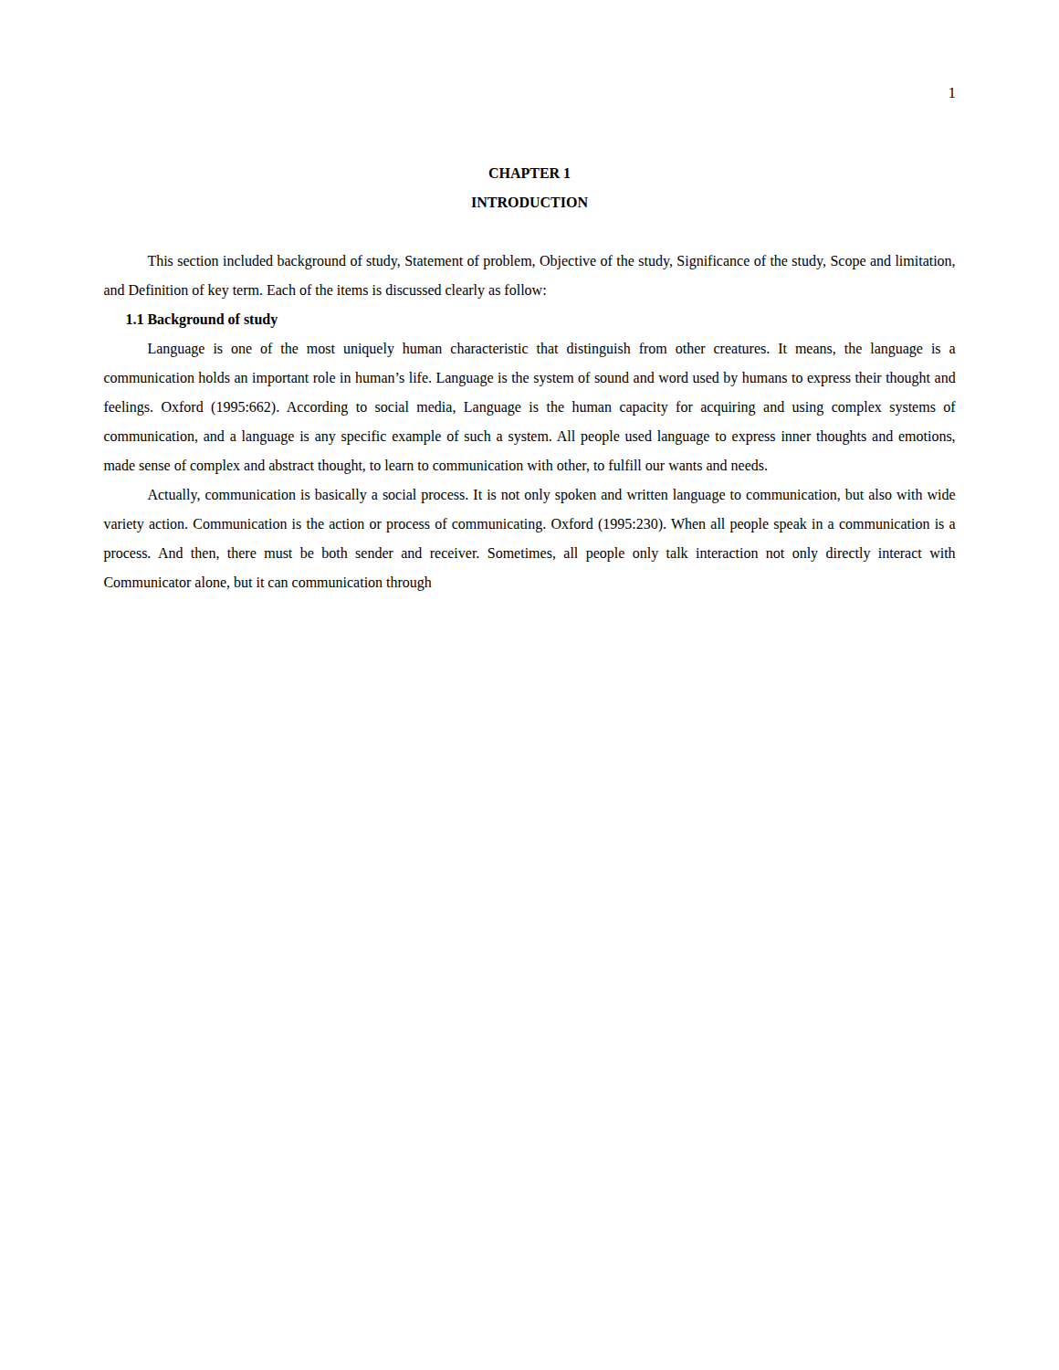1
CHAPTER 1
INTRODUCTION
This section included background of study, Statement of problem, Objective of the study, Significance of the study, Scope and limitation, and Definition of key term. Each of the items is discussed clearly as follow:
1.1 Background of study
Language is one of the most uniquely human characteristic that distinguish from other creatures. It means, the language is a communication holds an important role in human’s life. Language is the system of sound and word used by humans to express their thought and feelings. Oxford (1995:662). According to social media, Language is the human capacity for acquiring and using complex systems of communication, and a language is any specific example of such a system. All people used language to express inner thoughts and emotions, made sense of complex and abstract thought, to learn to communication with other, to fulfill our wants and needs.
Actually, communication is basically a social process. It is not only spoken and written language to communication, but also with wide variety action. Communication is the action or process of communicating. Oxford (1995:230). When all people speak in a communication is a process. And then, there must be both sender and receiver. Sometimes, all people only talk interaction not only directly interact with Communicator alone, but it can communication through